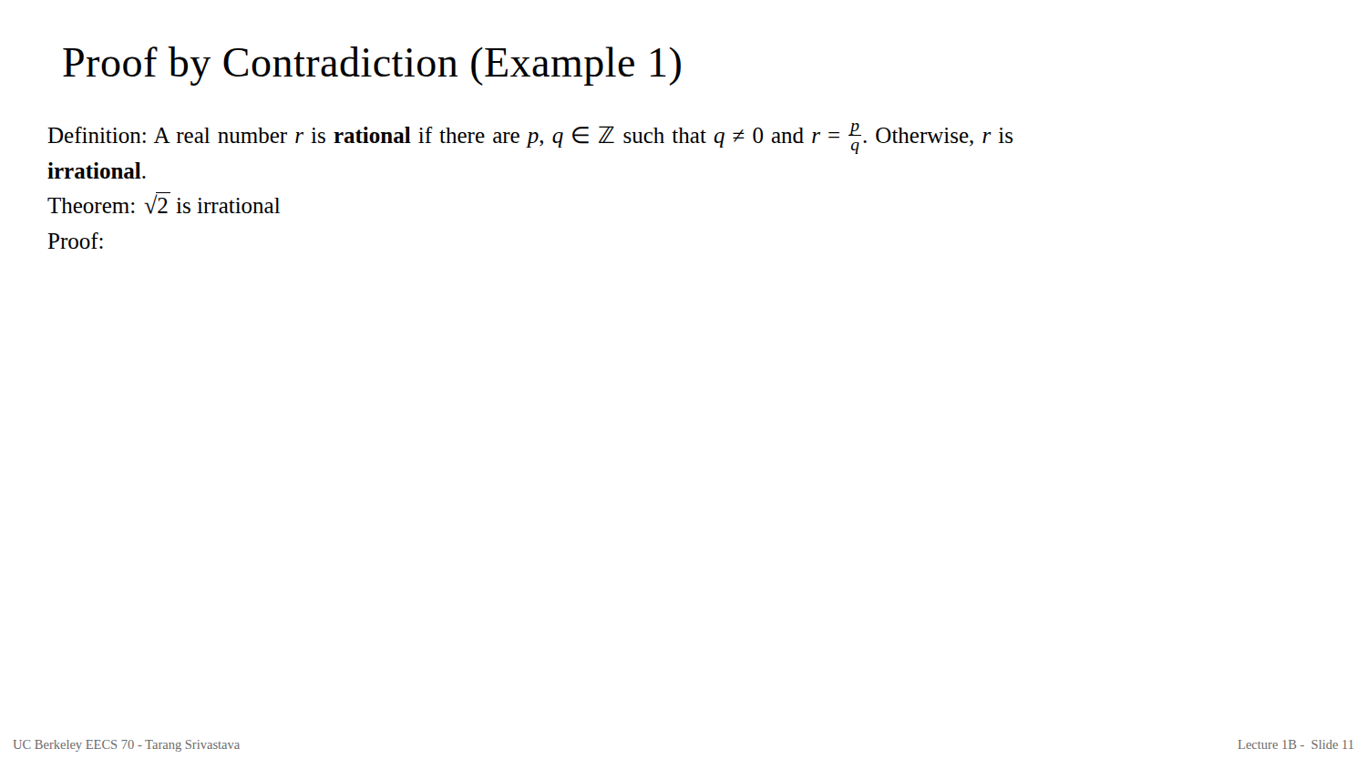Proof by Contradiction (Example 1)
Definition: A real number r is rational if there are p, q ∈ ℤ such that q ≠ 0 and r = pq. Otherwise, r is irrational.
Theorem: √2 is irrational
Proof:
UC Berkeley EECS 70 - Tarang Srivastava
Lecture 1B - Slide 11